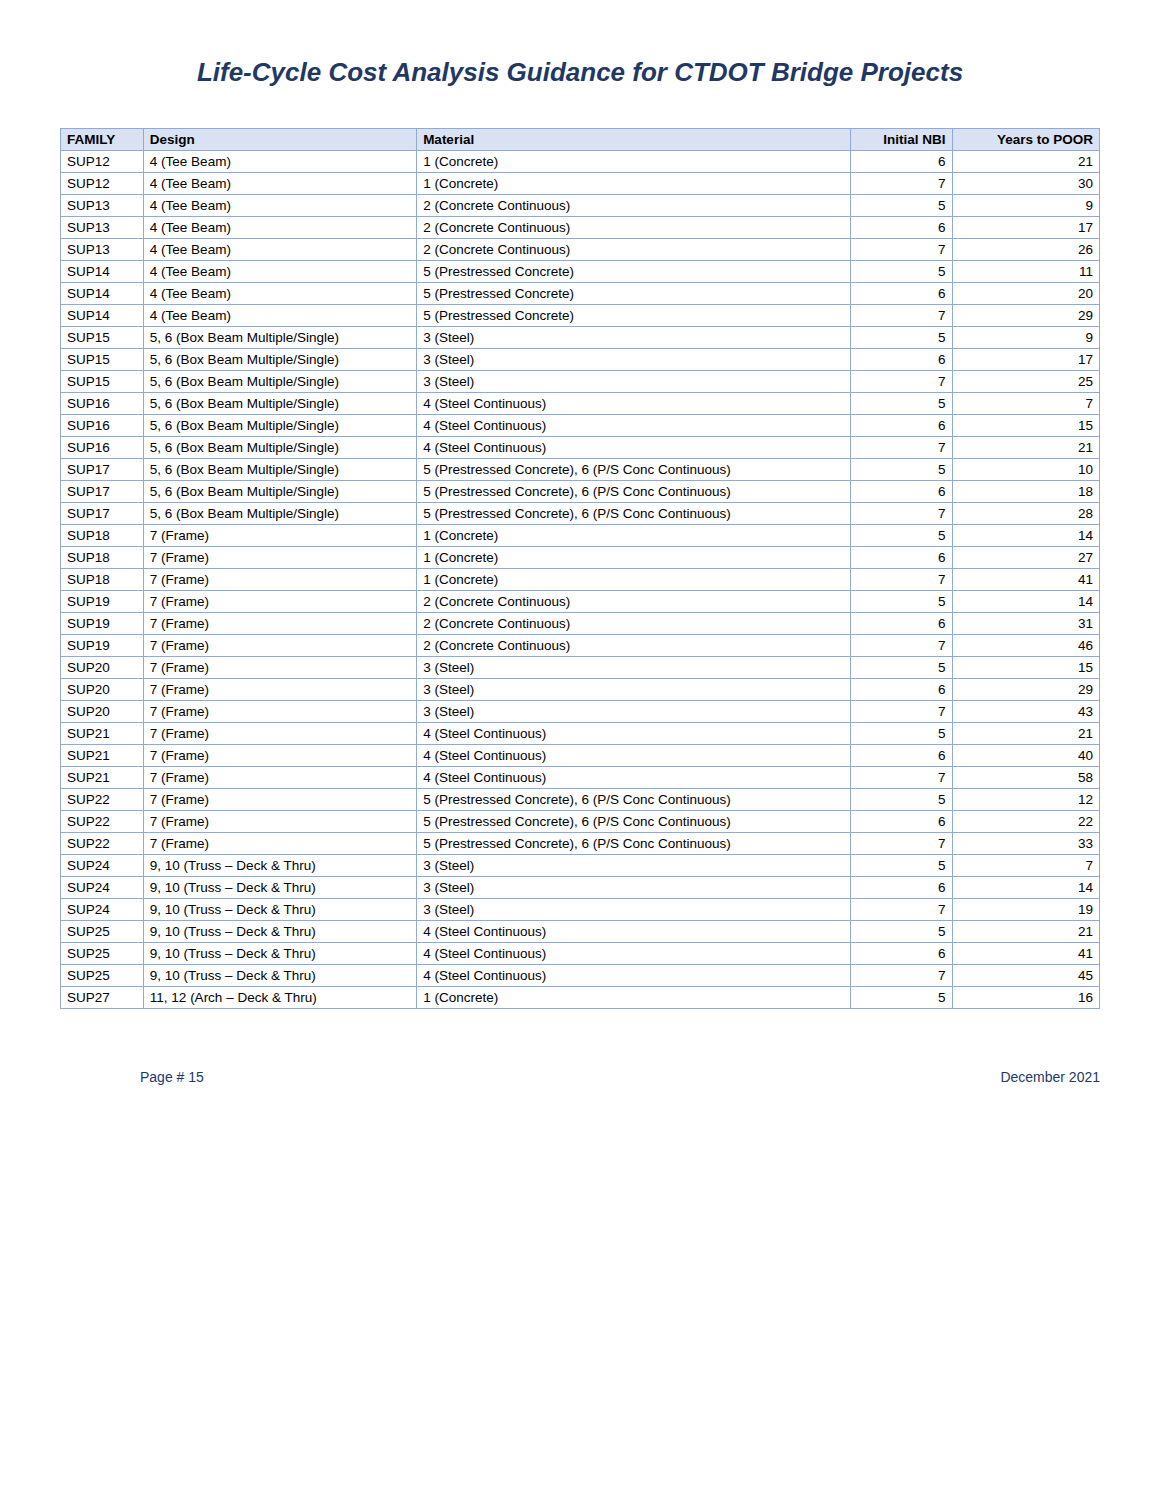Life-Cycle Cost Analysis Guidance for CTDOT Bridge Projects
Bridge family design, material, initial NBI rating and years to poor condition
| FAMILY | Design | Material | Initial NBI | Years to POOR |
| --- | --- | --- | --- | --- |
| SUP12 | 4 (Tee Beam) | 1 (Concrete) | 6 | 21 |
| SUP12 | 4 (Tee Beam) | 1 (Concrete) | 7 | 30 |
| SUP13 | 4 (Tee Beam) | 2 (Concrete Continuous) | 5 | 9 |
| SUP13 | 4 (Tee Beam) | 2 (Concrete Continuous) | 6 | 17 |
| SUP13 | 4 (Tee Beam) | 2 (Concrete Continuous) | 7 | 26 |
| SUP14 | 4 (Tee Beam) | 5 (Prestressed Concrete) | 5 | 11 |
| SUP14 | 4 (Tee Beam) | 5 (Prestressed Concrete) | 6 | 20 |
| SUP14 | 4 (Tee Beam) | 5 (Prestressed Concrete) | 7 | 29 |
| SUP15 | 5, 6 (Box Beam Multiple/Single) | 3 (Steel) | 5 | 9 |
| SUP15 | 5, 6 (Box Beam Multiple/Single) | 3 (Steel) | 6 | 17 |
| SUP15 | 5, 6 (Box Beam Multiple/Single) | 3 (Steel) | 7 | 25 |
| SUP16 | 5, 6 (Box Beam Multiple/Single) | 4 (Steel Continuous) | 5 | 7 |
| SUP16 | 5, 6 (Box Beam Multiple/Single) | 4 (Steel Continuous) | 6 | 15 |
| SUP16 | 5, 6 (Box Beam Multiple/Single) | 4 (Steel Continuous) | 7 | 21 |
| SUP17 | 5, 6 (Box Beam Multiple/Single) | 5 (Prestressed Concrete), 6 (P/S Conc Continuous) | 5 | 10 |
| SUP17 | 5, 6 (Box Beam Multiple/Single) | 5 (Prestressed Concrete), 6 (P/S Conc Continuous) | 6 | 18 |
| SUP17 | 5, 6 (Box Beam Multiple/Single) | 5 (Prestressed Concrete), 6 (P/S Conc Continuous) | 7 | 28 |
| SUP18 | 7 (Frame) | 1 (Concrete) | 5 | 14 |
| SUP18 | 7 (Frame) | 1 (Concrete) | 6 | 27 |
| SUP18 | 7 (Frame) | 1 (Concrete) | 7 | 41 |
| SUP19 | 7 (Frame) | 2 (Concrete Continuous) | 5 | 14 |
| SUP19 | 7 (Frame) | 2 (Concrete Continuous) | 6 | 31 |
| SUP19 | 7 (Frame) | 2 (Concrete Continuous) | 7 | 46 |
| SUP20 | 7 (Frame) | 3 (Steel) | 5 | 15 |
| SUP20 | 7 (Frame) | 3 (Steel) | 6 | 29 |
| SUP20 | 7 (Frame) | 3 (Steel) | 7 | 43 |
| SUP21 | 7 (Frame) | 4 (Steel Continuous) | 5 | 21 |
| SUP21 | 7 (Frame) | 4 (Steel Continuous) | 6 | 40 |
| SUP21 | 7 (Frame) | 4 (Steel Continuous) | 7 | 58 |
| SUP22 | 7 (Frame) | 5 (Prestressed Concrete), 6 (P/S Conc Continuous) | 5 | 12 |
| SUP22 | 7 (Frame) | 5 (Prestressed Concrete), 6 (P/S Conc Continuous) | 6 | 22 |
| SUP22 | 7 (Frame) | 5 (Prestressed Concrete), 6 (P/S Conc Continuous) | 7 | 33 |
| SUP24 | 9, 10 (Truss – Deck & Thru) | 3 (Steel) | 5 | 7 |
| SUP24 | 9, 10 (Truss – Deck & Thru) | 3 (Steel) | 6 | 14 |
| SUP24 | 9, 10 (Truss – Deck & Thru) | 3 (Steel) | 7 | 19 |
| SUP25 | 9, 10 (Truss – Deck & Thru) | 4 (Steel Continuous) | 5 | 21 |
| SUP25 | 9, 10 (Truss – Deck & Thru) | 4 (Steel Continuous) | 6 | 41 |
| SUP25 | 9, 10 (Truss – Deck & Thru) | 4 (Steel Continuous) | 7 | 45 |
| SUP27 | 11, 12 (Arch – Deck & Thru) | 1 (Concrete) | 5 | 16 |
Page # 15 December 2021